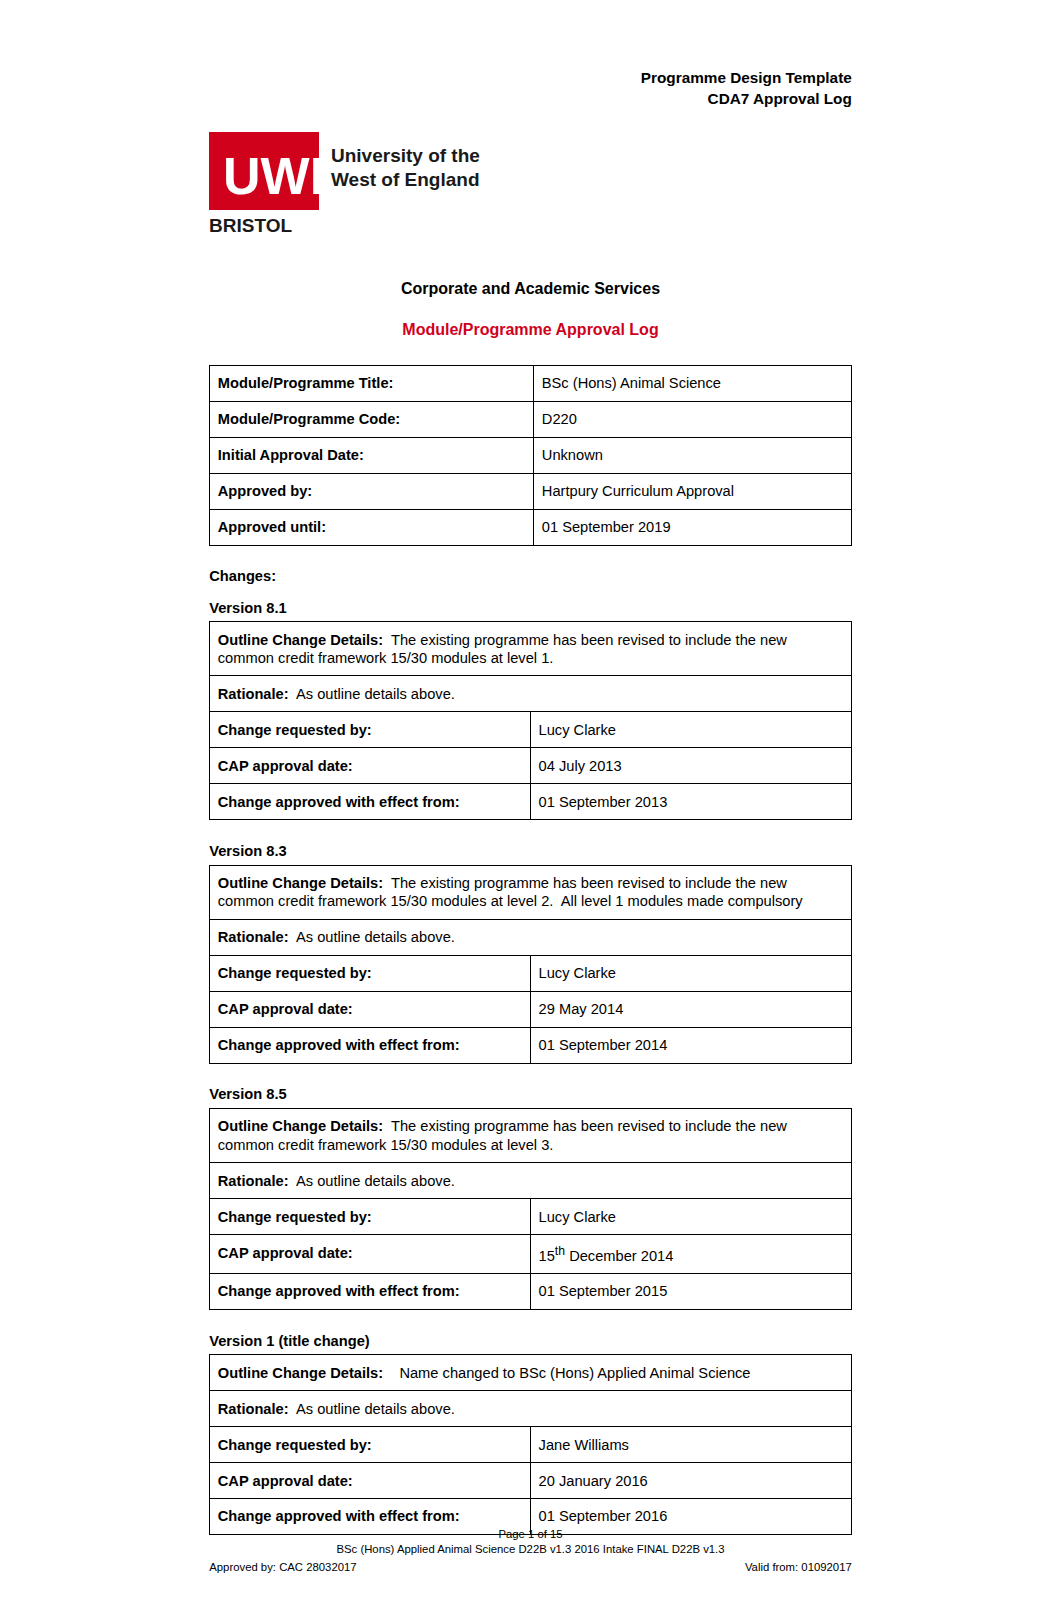Programme Design Template
CDA7 Approval Log
UWE University of the West of England BRISTOL
Corporate and Academic Services
Module/Programme Approval Log
| Module/Programme Title: | BSc (Hons) Animal Science |
| Module/Programme Code: | D220 |
| Initial Approval Date: | Unknown |
| Approved by: | Hartpury Curriculum Approval |
| Approved until: | 01 September 2019 |
Changes:
Version 8.1
| Outline Change Details: The existing programme has been revised to include the new common credit framework 15/30 modules at level 1. |
| Rationale: As outline details above. |
| Change requested by: | Lucy Clarke |
| CAP approval date: | 04 July 2013 |
| Change approved with effect from: | 01 September 2013 |
Version 8.3
| Outline Change Details: The existing programme has been revised to include the new common credit framework 15/30 modules at level 2. All level 1 modules made compulsory |
| Rationale: As outline details above. |
| Change requested by: | Lucy Clarke |
| CAP approval date: | 29 May 2014 |
| Change approved with effect from: | 01 September 2014 |
Version 8.5
| Outline Change Details: The existing programme has been revised to include the new common credit framework 15/30 modules at level 3. |
| Rationale: As outline details above. |
| Change requested by: | Lucy Clarke |
| CAP approval date: | 15 th December 2014 |
| Change approved with effect from: | 01 September 2015 |
Version 1 (title change)
| Outline Change Details: Name changed to BSc (Hons) Applied Animal Science |
| Rationale: As outline details above. |
| Change requested by: | Jane Williams |
| CAP approval date: | 20 January 2016 |
| Change approved with effect from: | 01 September 2016 |
Page 1 of 15
BSc (Hons) Applied Animal Science D22B v1.3 2016 Intake FINAL D22B v1.3
Approved by: CAC 28032017 Valid from: 01092017